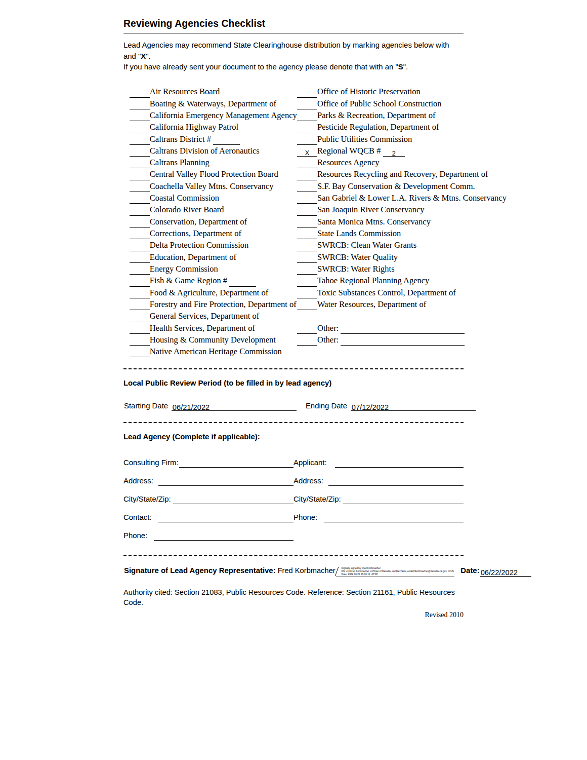Reviewing Agencies Checklist
Lead Agencies may recommend State Clearinghouse distribution by marking agencies below with and "X".
If you have already sent your document to the agency please denote that with an "S".
| | Air Resources Board | | | Office of Historic Preservation |
| | Boating & Waterways, Department of | | | Office of Public School Construction |
| | California Emergency Management Agency | | | Parks & Recreation, Department of |
| | California Highway Patrol | | | Pesticide Regulation, Department of |
| | Caltrans District # | | | Public Utilities Commission |
| | Caltrans Division of Aeronautics | | X | Regional WQCB # 2 |
| | Caltrans Planning | | | Resources Agency |
| | Central Valley Flood Protection Board | | | Resources Recycling and Recovery, Department of |
| | Coachella Valley Mtns. Conservancy | | | S.F. Bay Conservation & Development Comm. |
| | Coastal Commission | | | San Gabriel & Lower L.A. Rivers & Mtns. Conservancy |
| | Colorado River Board | | | San Joaquin River Conservancy |
| | Conservation, Department of | | | Santa Monica Mtns. Conservancy |
| | Corrections, Department of | | | State Lands Commission |
| | Delta Protection Commission | | | SWRCB: Clean Water Grants |
| | Education, Department of | | | SWRCB: Water Quality |
| | Energy Commission | | | SWRCB: Water Rights |
| | Fish & Game Region # | | | Tahoe Regional Planning Agency |
| | Food & Agriculture, Department of | | | Toxic Substances Control, Department of |
| | Forestry and Fire Protection, Department of | | | Water Resources, Department of |
| | General Services, Department of | | | |
| | Health Services, Department of | | | Other: |
| | Housing & Community Development | | | Other: |
| | Native American Heritage Commission | | | |
Local Public Review Period (to be filled in by lead agency)
| Starting Date | 06/21/2022 | Ending Date | 07/12/2022 |
Lead Agency (Complete if applicable):
| / Consulting Firm: / / | / Applicant: / / |
| / Address: / / | / Address: / / |
| / City/State/Zip: / / | / City/State/Zip: / / |
| / Contact: / / | / Phone: / / |
| / Phone: / / | |
| Signature of Lead Agency Representative: Fred Korbmacher | Digitally signed by Fred Korbmacher DN: cn=Fred Korbmacher, o=Town of Danville, ou=Dev Serv, email=fkorbmacher@danville.ca.gov, c=US Date: 2022.06.22 16:06:12 -07'00' | Date: 06/22/2022 |
Authority cited: Section 21083, Public Resources Code. Reference: Section 21161, Public Resources Code.
Revised 2010